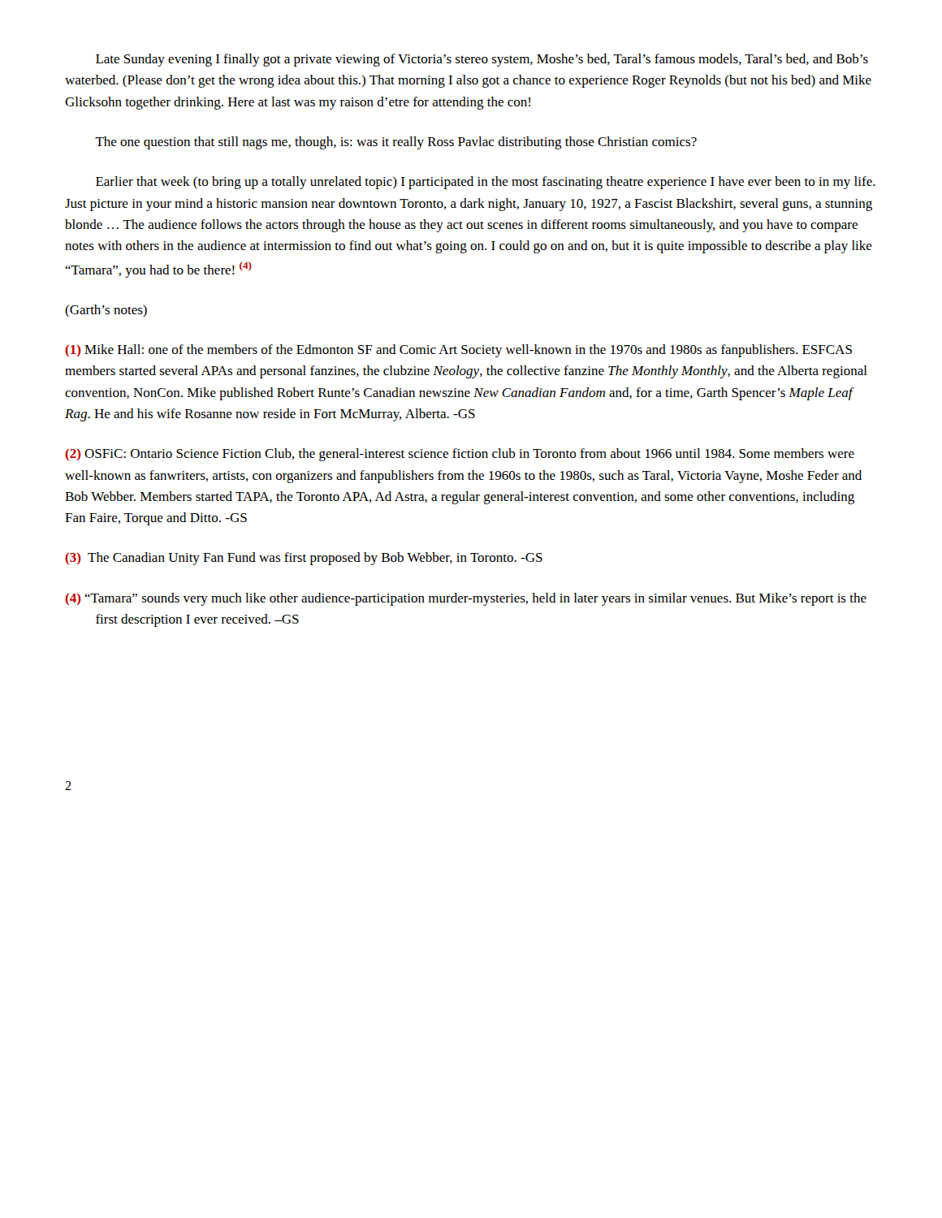Late Sunday evening I finally got a private viewing of Victoria’s stereo system, Moshe’s bed, Taral’s famous models, Taral’s bed, and Bob’s waterbed. (Please don’t get the wrong idea about this.) That morning I also got a chance to experience Roger Reynolds (but not his bed) and Mike Glicksohn together drinking. Here at last was my raison d’etre for attending the con!
The one question that still nags me, though, is: was it really Ross Pavlac distributing those Christian comics?
Earlier that week (to bring up a totally unrelated topic) I participated in the most fascinating theatre experience I have ever been to in my life. Just picture in your mind a historic mansion near downtown Toronto, a dark night, January 10, 1927, a Fascist Blackshirt, several guns, a stunning blonde … The audience follows the actors through the house as they act out scenes in different rooms simultaneously, and you have to compare notes with others in the audience at intermission to find out what’s going on. I could go on and on, but it is quite impossible to describe a play like “Tamara”, you had to be there! (4)
(Garth’s notes)
(1) Mike Hall: one of the members of the Edmonton SF and Comic Art Society well-known in the 1970s and 1980s as fanpublishers. ESFCAS members started several APAs and personal fanzines, the clubzine Neology, the collective fanzine The Monthly Monthly, and the Alberta regional convention, NonCon. Mike published Robert Runte’s Canadian newszine New Canadian Fandom and, for a time, Garth Spencer’s Maple Leaf Rag. He and his wife Rosanne now reside in Fort McMurray, Alberta. -GS
(2) OSFiC: Ontario Science Fiction Club, the general-interest science fiction club in Toronto from about 1966 until 1984. Some members were well-known as fanwriters, artists, con organizers and fanpublishers from the 1960s to the 1980s, such as Taral, Victoria Vayne, Moshe Feder and Bob Webber. Members started TAPA, the Toronto APA, Ad Astra, a regular general-interest convention, and some other conventions, including Fan Faire, Torque and Ditto. -GS
(3) The Canadian Unity Fan Fund was first proposed by Bob Webber, in Toronto. -GS
(4) “Tamara” sounds very much like other audience-participation murder-mysteries, held in later years in similar venues. But Mike’s report is the first description I ever received. –GS
2